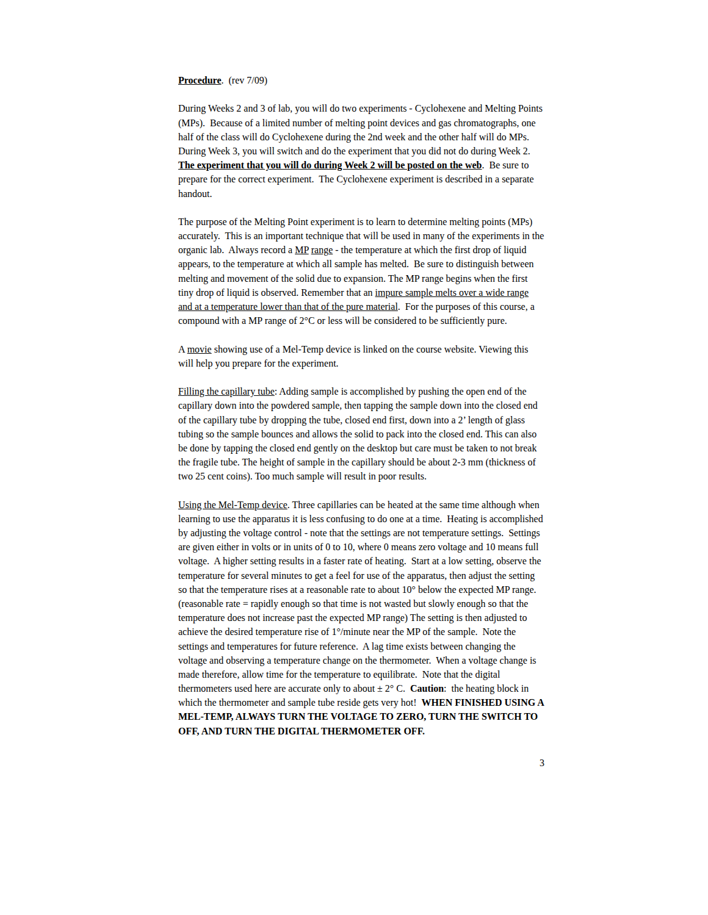Procedure
. (rev 7/09)
During Weeks 2 and 3 of lab, you will do two experiments - Cyclohexene and Melting Points (MPs). Because of a limited number of melting point devices and gas chromatographs, one half of the class will do Cyclohexene during the 2nd week and the other half will do MPs. During Week 3, you will switch and do the experiment that you did not do during Week 2. The experiment that you will do during Week 2 will be posted on the web. Be sure to prepare for the correct experiment. The Cyclohexene experiment is described in a separate handout.
The purpose of the Melting Point experiment is to learn to determine melting points (MPs) accurately. This is an important technique that will be used in many of the experiments in the organic lab. Always record a MP range - the temperature at which the first drop of liquid appears, to the temperature at which all sample has melted. Be sure to distinguish between melting and movement of the solid due to expansion. The MP range begins when the first tiny drop of liquid is observed. Remember that an impure sample melts over a wide range and at a temperature lower than that of the pure material. For the purposes of this course, a compound with a MP range of 2°C or less will be considered to be sufficiently pure.
A movie showing use of a Mel-Temp device is linked on the course website. Viewing this will help you prepare for the experiment.
Filling the capillary tube: Adding sample is accomplished by pushing the open end of the capillary down into the powdered sample, then tapping the sample down into the closed end of the capillary tube by dropping the tube, closed end first, down into a 2’ length of glass tubing so the sample bounces and allows the solid to pack into the closed end. This can also be done by tapping the closed end gently on the desktop but care must be taken to not break the fragile tube. The height of sample in the capillary should be about 2-3 mm (thickness of two 25 cent coins). Too much sample will result in poor results.
Using the Mel-Temp device. Three capillaries can be heated at the same time although when learning to use the apparatus it is less confusing to do one at a time. Heating is accomplished by adjusting the voltage control - note that the settings are not temperature settings. Settings are given either in volts or in units of 0 to 10, where 0 means zero voltage and 10 means full voltage. A higher setting results in a faster rate of heating. Start at a low setting, observe the temperature for several minutes to get a feel for use of the apparatus, then adjust the setting so that the temperature rises at a reasonable rate to about 10° below the expected MP range. (reasonable rate = rapidly enough so that time is not wasted but slowly enough so that the temperature does not increase past the expected MP range) The setting is then adjusted to achieve the desired temperature rise of 1°/minute near the MP of the sample. Note the settings and temperatures for future reference. A lag time exists between changing the voltage and observing a temperature change on the thermometer. When a voltage change is made therefore, allow time for the temperature to equilibrate. Note that the digital thermometers used here are accurate only to about ± 2° C. Caution: the heating block in which the thermometer and sample tube reside gets very hot! WHEN FINISHED USING A MEL-TEMP, ALWAYS TURN THE VOLTAGE TO ZERO, TURN THE SWITCH TO OFF, AND TURN THE DIGITAL THERMOMETER OFF.
3